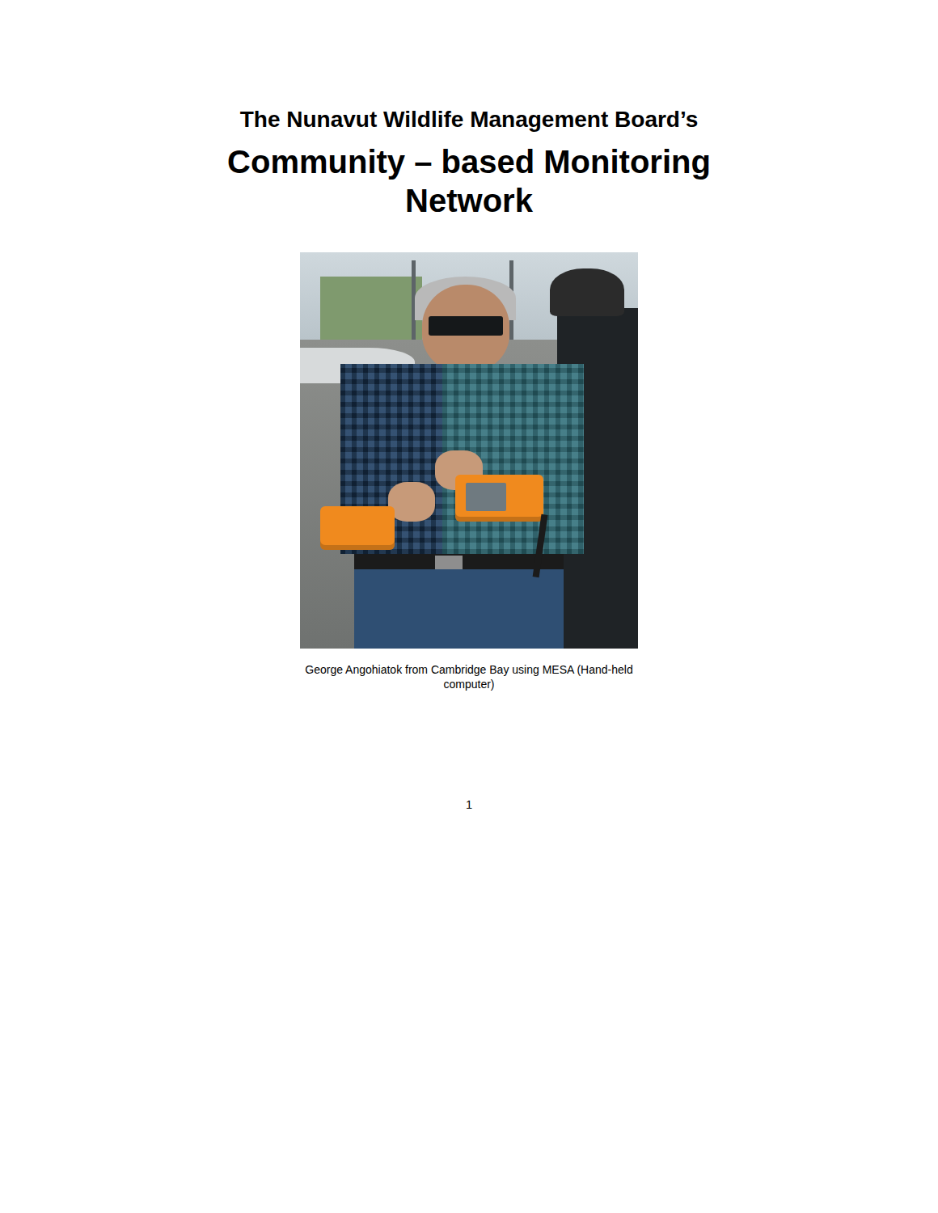The Nunavut Wildlife Management Board’s
Community – based Monitoring
Network
George Angohiatok from Cambridge Bay using MESA (Hand-held computer)
1